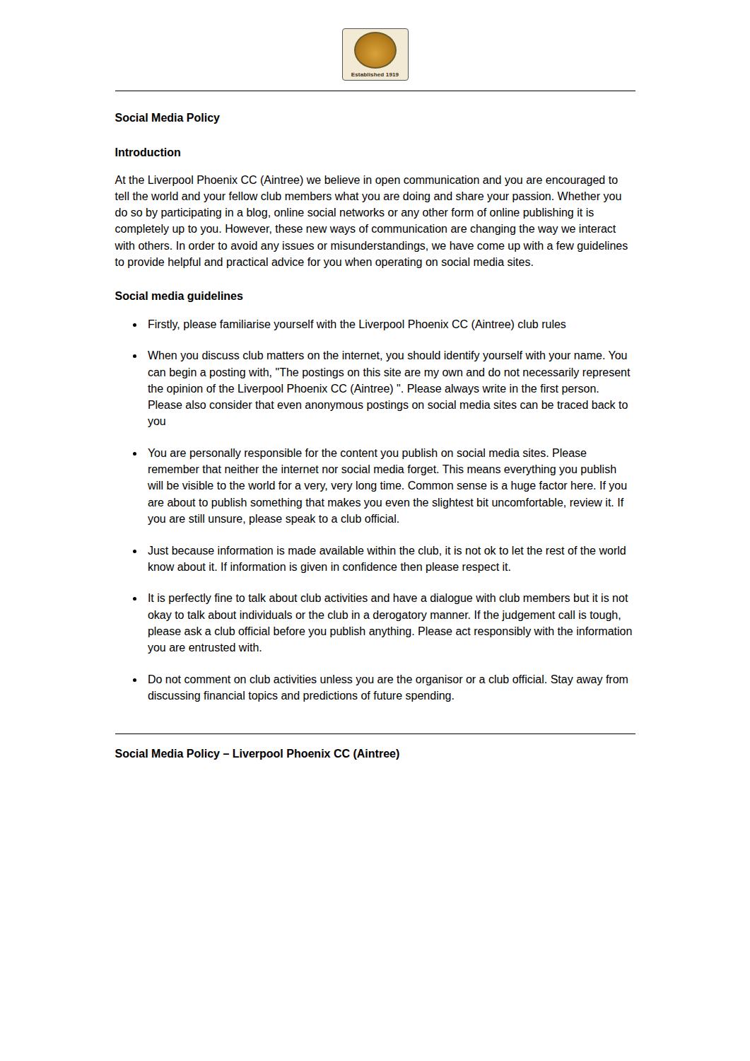Established 1919
Social Media Policy
Introduction
At the Liverpool Phoenix CC (Aintree) we believe in open communication and you are encouraged to tell the world and your fellow club members what you are doing and share your passion. Whether you do so by participating in a blog, online social networks or any other form of online publishing it is completely up to you. However, these new ways of communication are changing the way we interact with others. In order to avoid any issues or misunderstandings, we have come up with a few guidelines to provide helpful and practical advice for you when operating on social media sites.
Social media guidelines
Firstly, please familiarise yourself with the Liverpool Phoenix CC (Aintree) club rules
When you discuss club matters on the internet, you should identify yourself with your name. You can begin a posting with, "The postings on this site are my own and do not necessarily represent the opinion of the Liverpool Phoenix CC (Aintree) ". Please always write in the first person. Please also consider that even anonymous postings on social media sites can be traced back to you
You are personally responsible for the content you publish on social media sites. Please remember that neither the internet nor social media forget. This means everything you publish will be visible to the world for a very, very long time. Common sense is a huge factor here. If you are about to publish something that makes you even the slightest bit uncomfortable, review it. If you are still unsure, please speak to a club official.
Just because information is made available within the club, it is not ok to let the rest of the world know about it. If information is given in confidence then please respect it.
It is perfectly fine to talk about club activities and have a dialogue with club members but it is not okay to talk about individuals or the club in a derogatory manner. If the judgement call is tough, please ask a club official before you publish anything. Please act responsibly with the information you are entrusted with.
Do not comment on club activities unless you are the organisor or a club official. Stay away from discussing financial topics and predictions of future spending.
Social Media Policy – Liverpool Phoenix CC (Aintree)